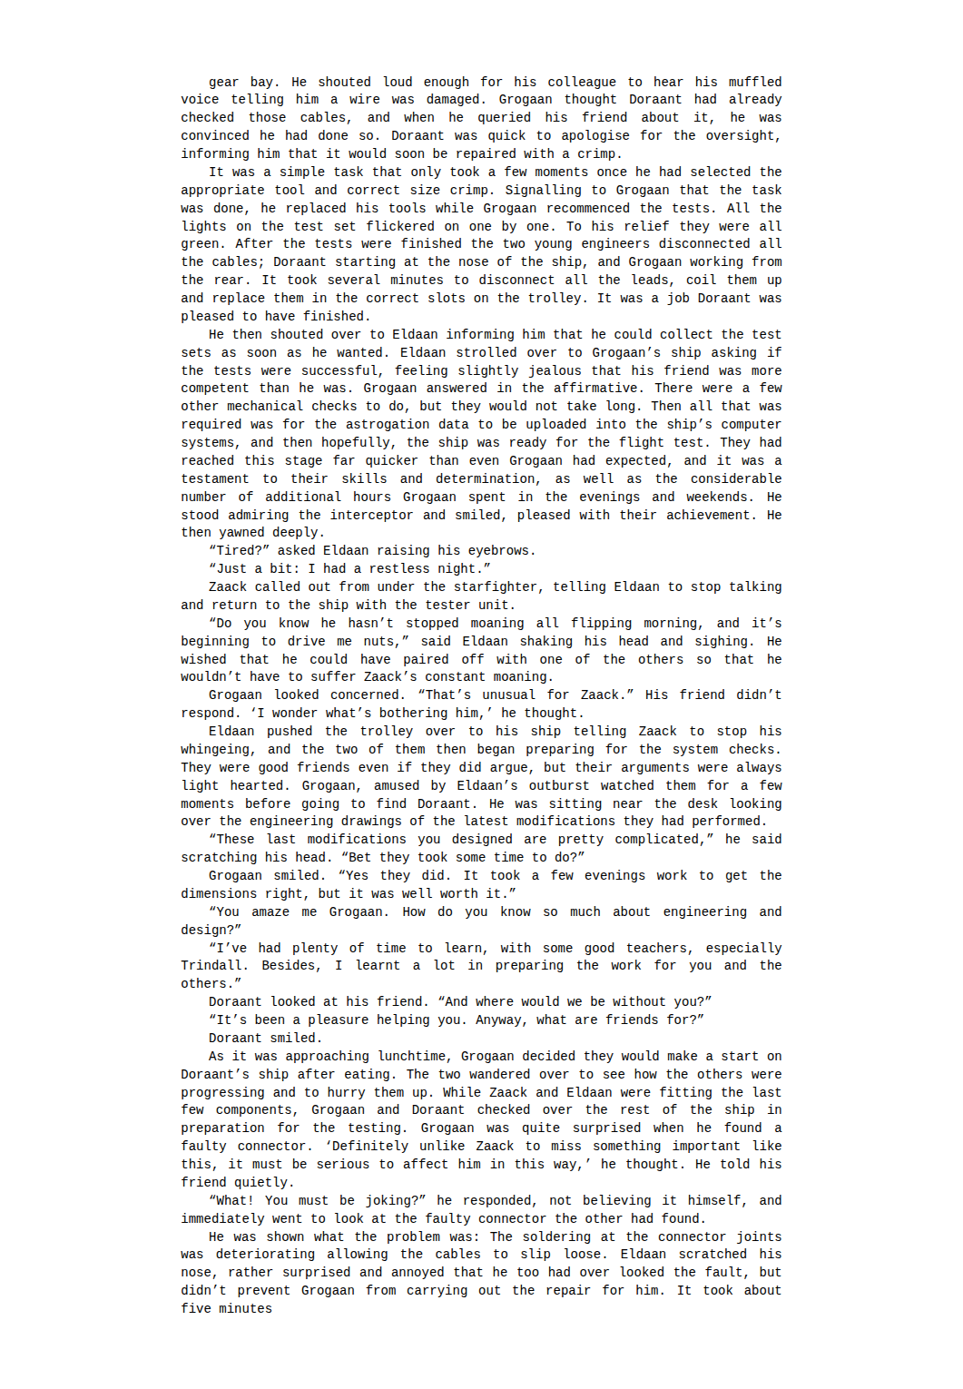gear bay. He shouted loud enough for his colleague to hear his muffled voice telling him a wire was damaged. Grogaan thought Doraant had already checked those cables, and when he queried his friend about it, he was convinced he had done so. Doraant was quick to apologise for the oversight, informing him that it would soon be repaired with a crimp.
It was a simple task that only took a few moments once he had selected the appropriate tool and correct size crimp. Signalling to Grogaan that the task was done, he replaced his tools while Grogaan recommenced the tests. All the lights on the test set flickered on one by one. To his relief they were all green. After the tests were finished the two young engineers disconnected all the cables; Doraant starting at the nose of the ship, and Grogaan working from the rear. It took several minutes to disconnect all the leads, coil them up and replace them in the correct slots on the trolley. It was a job Doraant was pleased to have finished.
He then shouted over to Eldaan informing him that he could collect the test sets as soon as he wanted. Eldaan strolled over to Grogaan’s ship asking if the tests were successful, feeling slightly jealous that his friend was more competent than he was. Grogaan answered in the affirmative. There were a few other mechanical checks to do, but they would not take long. Then all that was required was for the astrogation data to be uploaded into the ship’s computer systems, and then hopefully, the ship was ready for the flight test. They had reached this stage far quicker than even Grogaan had expected, and it was a testament to their skills and determination, as well as the considerable number of additional hours Grogaan spent in the evenings and weekends. He stood admiring the interceptor and smiled, pleased with their achievement. He then yawned deeply.
“Tired?” asked Eldaan raising his eyebrows.
“Just a bit: I had a restless night.”
Zaack called out from under the starfighter, telling Eldaan to stop talking and return to the ship with the tester unit.
“Do you know he hasn’t stopped moaning all flipping morning, and it’s beginning to drive me nuts,” said Eldaan shaking his head and sighing. He wished that he could have paired off with one of the others so that he wouldn’t have to suffer Zaack’s constant moaning.
Grogaan looked concerned. “That’s unusual for Zaack.” His friend didn’t respond. ‘I wonder what’s bothering him,’ he thought.
Eldaan pushed the trolley over to his ship telling Zaack to stop his whingeing, and the two of them then began preparing for the system checks. They were good friends even if they did argue, but their arguments were always light hearted. Grogaan, amused by Eldaan’s outburst watched them for a few moments before going to find Doraant. He was sitting near the desk looking over the engineering drawings of the latest modifications they had performed.
“These last modifications you designed are pretty complicated,” he said scratching his head. “Bet they took some time to do?”
Grogaan smiled. “Yes they did. It took a few evenings work to get the dimensions right, but it was well worth it.”
“You amaze me Grogaan. How do you know so much about engineering and design?”
“I’ve had plenty of time to learn, with some good teachers, especially Trindall. Besides, I learnt a lot in preparing the work for you and the others.”
Doraant looked at his friend. “And where would we be without you?”
“It’s been a pleasure helping you. Anyway, what are friends for?”
Doraant smiled.
As it was approaching lunchtime, Grogaan decided they would make a start on Doraant’s ship after eating. The two wandered over to see how the others were progressing and to hurry them up. While Zaack and Eldaan were fitting the last few components, Grogaan and Doraant checked over the rest of the ship in preparation for the testing. Grogaan was quite surprised when he found a faulty connector. ‘Definitely unlike Zaack to miss something important like this, it must be serious to affect him in this way,’ he thought. He told his friend quietly.
“What! You must be joking?” he responded, not believing it himself, and immediately went to look at the faulty connector the other had found.
He was shown what the problem was: The soldering at the connector joints was deteriorating allowing the cables to slip loose. Eldaan scratched his nose, rather surprised and annoyed that he too had over looked the fault, but didn’t prevent Grogaan from carrying out the repair for him. It took about five minutes